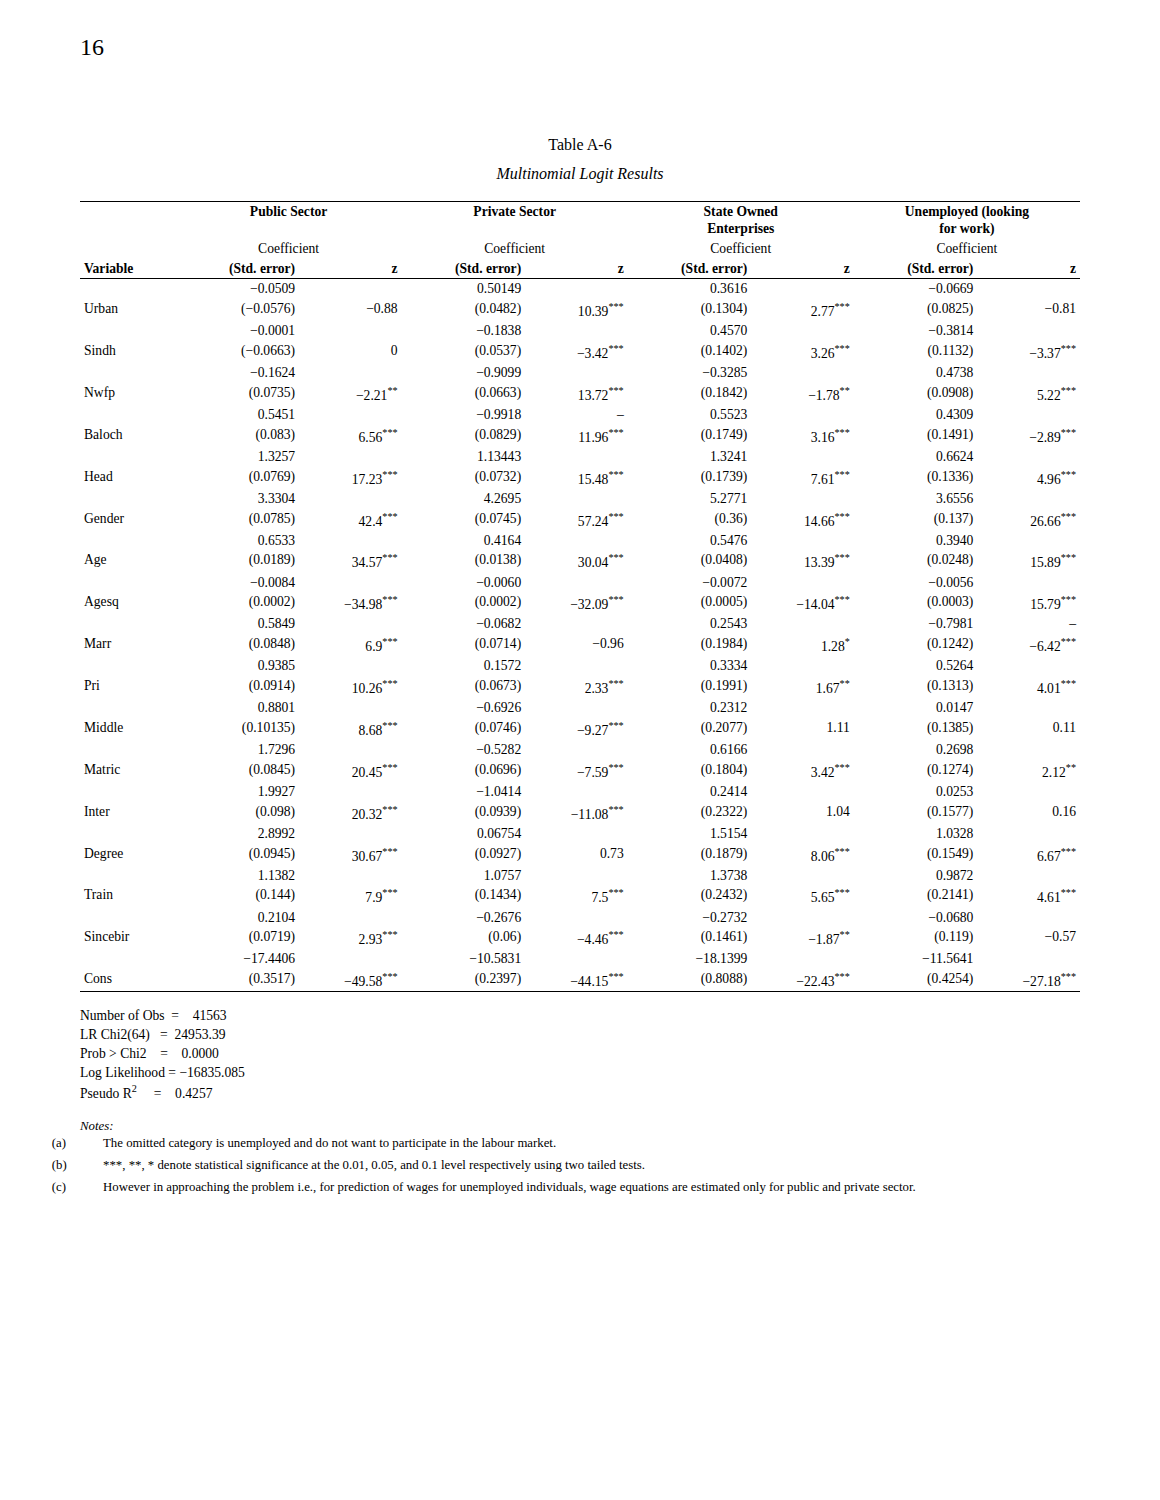16
Table A-6
Multinomial Logit Results
| | Public Sector | Private Sector | State Owned Enterprises | Unemployed (looking for work) |
| --- | --- | --- | --- | --- |
| Coefficient | Coefficient | Coefficient | Coefficient |
| Variable | (Std. error) | z | (Std. error) | z | (Std. error) | z | (Std. error) | z |
| | −0.0509 | | 0.50149 | | 0.3616 | | −0.0669 | |
| Urban | (−0.0576) | −0.88 | (0.0482) | 10.39 *** | (0.1304) | 2.77 *** | (0.0825) | −0.81 |
| | −0.0001 | | −0.1838 | | 0.4570 | | −0.3814 | |
| Sindh | (−0.0663) | 0 | (0.0537) | −3.42 *** | (0.1402) | 3.26 *** | (0.1132) | −3.37 *** |
| | −0.1624 | | −0.9099 | | −0.3285 | | 0.4738 | |
| Nwfp | (0.0735) | −2.21 ** | (0.0663) | 13.72 *** | (0.1842) | −1.78 ** | (0.0908) | 5.22 *** |
| | 0.5451 | | −0.9918 | – | 0.5523 | | 0.4309 | |
| Baloch | (0.083) | 6.56 *** | (0.0829) | 11.96 *** | (0.1749) | 3.16 *** | (0.1491) | −2.89 *** |
| | 1.3257 | | 1.13443 | | 1.3241 | | 0.6624 | |
| Head | (0.0769) | 17.23 *** | (0.0732) | 15.48 *** | (0.1739) | 7.61 *** | (0.1336) | 4.96 *** |
| | 3.3304 | | 4.2695 | | 5.2771 | | 3.6556 | |
| Gender | (0.0785) | 42.4 *** | (0.0745) | 57.24 *** | (0.36) | 14.66 *** | (0.137) | 26.66 *** |
| | 0.6533 | | 0.4164 | | 0.5476 | | 0.3940 | |
| Age | (0.0189) | 34.57 *** | (0.0138) | 30.04 *** | (0.0408) | 13.39 *** | (0.0248) | 15.89 *** |
| | −0.0084 | | −0.0060 | | −0.0072 | | −0.0056 | |
| Agesq | (0.0002) | −34.98 *** | (0.0002) | −32.09 *** | (0.0005) | −14.04 *** | (0.0003) | 15.79 *** |
| | 0.5849 | | −0.0682 | | 0.2543 | | −0.7981 | – |
| Marr | (0.0848) | 6.9 *** | (0.0714) | −0.96 | (0.1984) | 1.28 * | (0.1242) | −6.42 *** |
| | 0.9385 | | 0.1572 | | 0.3334 | | 0.5264 | |
| Pri | (0.0914) | 10.26 *** | (0.0673) | 2.33 *** | (0.1991) | 1.67 ** | (0.1313) | 4.01 *** |
| | 0.8801 | | −0.6926 | | 0.2312 | | 0.0147 | |
| Middle | (0.10135) | 8.68 *** | (0.0746) | −9.27 *** | (0.2077) | 1.11 | (0.1385) | 0.11 |
| | 1.7296 | | −0.5282 | | 0.6166 | | 0.2698 | |
| Matric | (0.0845) | 20.45 *** | (0.0696) | −7.59 *** | (0.1804) | 3.42 *** | (0.1274) | 2.12 ** |
| | 1.9927 | | −1.0414 | | 0.2414 | | 0.0253 | |
| Inter | (0.098) | 20.32 *** | (0.0939) | −11.08 *** | (0.2322) | 1.04 | (0.1577) | 0.16 |
| | 2.8992 | | 0.06754 | | 1.5154 | | 1.0328 | |
| Degree | (0.0945) | 30.67 *** | (0.0927) | 0.73 | (0.1879) | 8.06 *** | (0.1549) | 6.67 *** |
| | 1.1382 | | 1.0757 | | 1.3738 | | 0.9872 | |
| Train | (0.144) | 7.9 *** | (0.1434) | 7.5 *** | (0.2432) | 5.65 *** | (0.2141) | 4.61 *** |
| | 0.2104 | | −0.2676 | | −0.2732 | | −0.0680 | |
| Sincebir | (0.0719) | 2.93 *** | (0.06) | −4.46 *** | (0.1461) | −1.87 ** | (0.119) | −0.57 |
| | −17.4406 | | −10.5831 | | −18.1399 | | −11.5641 | |
| Cons | (0.3517) | −49.58 *** | (0.2397) | −44.15 *** | (0.8088) | −22.43 *** | (0.4254) | −27.18 *** |
Number of Obs = 41563
LR Chi2(64) = 24953.39
Prob > Chi2 = 0.0000
Log Likelihood = −16835.085
Pseudo R2 = 0.4257
Notes:
(a) The omitted category is unemployed and do not want to participate in the labour market.
(b)***, **, * denote statistical significance at the 0.01, 0.05, and 0.1 level respectively using two tailed tests.
(c) However in approaching the problem i.e., for prediction of wages for unemployed individuals, wage equations are estimated only for public and private sector.